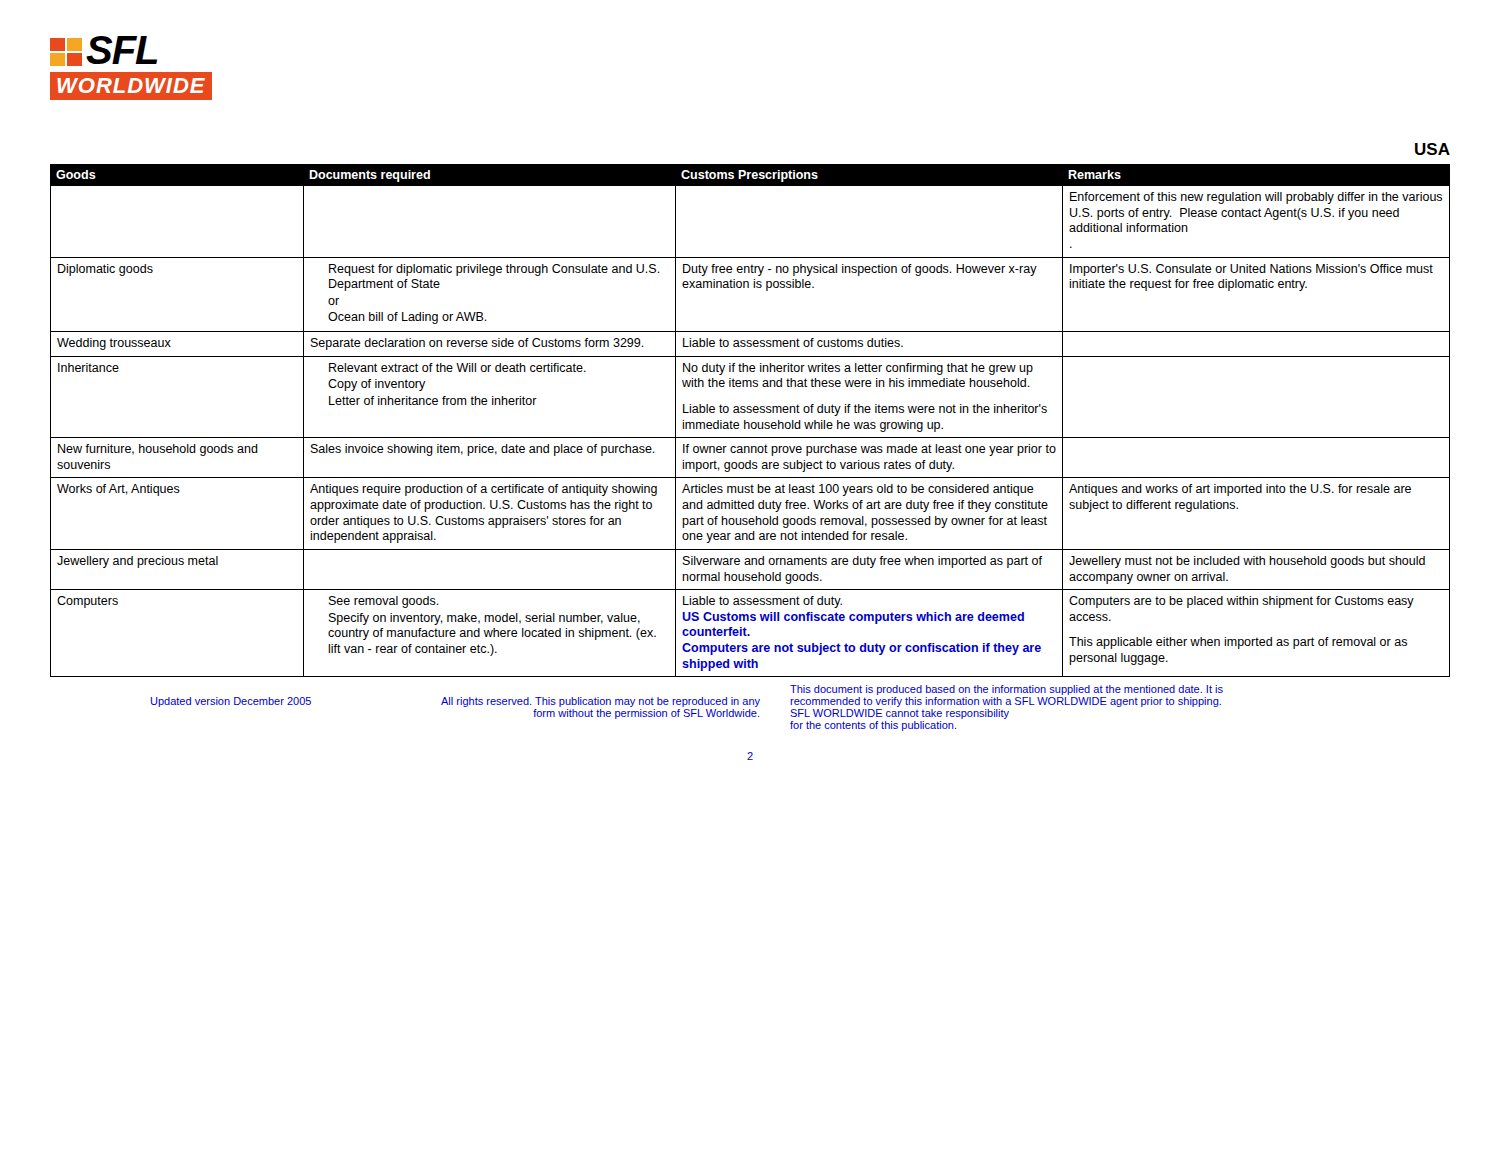SFL
WORLDWIDE
USA
| Goods | Documents required | Customs Prescriptions | Remarks |
| --- | --- | --- | --- |
| | | | Enforcement of this new regulation will probably differ in the various U.S. ports of entry. Please contact Agent(s U.S. if you need additional information . |
| Diplomatic goods | Request for diplomatic privilege through Consulate and U.S. Department of State or Ocean bill of Lading or AWB. | Duty free entry - no physical inspection of goods. However x-ray examination is possible. | Importer's U.S. Consulate or United Nations Mission's Office must initiate the request for free diplomatic entry. |
| Wedding trousseaux | Separate declaration on reverse side of Customs form 3299. | Liable to assessment of customs duties. | |
| Inheritance | Relevant extract of the Will or death certificate. Copy of inventory Letter of inheritance from the inheritor | No duty if the inheritor writes a letter confirming that he grew up with the items and that these were in his immediate household. Liable to assessment of duty if the items were not in the inheritor's immediate household while he was growing up. | |
| New furniture, household goods and souvenirs | Sales invoice showing item, price, date and place of purchase. | If owner cannot prove purchase was made at least one year prior to import, goods are subject to various rates of duty. | |
| Works of Art, Antiques | Antiques require production of a certificate of antiquity showing approximate date of production. U.S. Customs has the right to order antiques to U.S. Customs appraisers' stores for an independent appraisal. | Articles must be at least 100 years old to be considered antique and admitted duty free. Works of art are duty free if they constitute part of household goods removal, possessed by owner for at least one year and are not intended for resale. | Antiques and works of art imported into the U.S. for resale are subject to different regulations. |
| Jewellery and precious metal | | Silverware and ornaments are duty free when imported as part of normal household goods. | Jewellery must not be included with household goods but should accompany owner on arrival. |
| Computers | See removal goods. Specify on inventory, make, model, serial number, value, country of manufacture and where located in shipment. (ex. lift van - rear of container etc.). | Liable to assessment of duty. US Customs will confiscate computers which are deemed counterfeit. Computers are not subject to duty or confiscation if they are shipped with | Computers are to be placed within shipment for Customs easy access. This applicable either when imported as part of removal or as personal luggage. |
Updated version December 2005
All rights reserved. This publication may not be reproduced in any form without the permission of SFL Worldwide.
This document is produced based on the information supplied at the mentioned date. It is recommended to verify this information with a SFL WORLDWIDE agent prior to shipping.
SFL WORLDWIDE cannot take responsibility
for the contents of this publication.
2